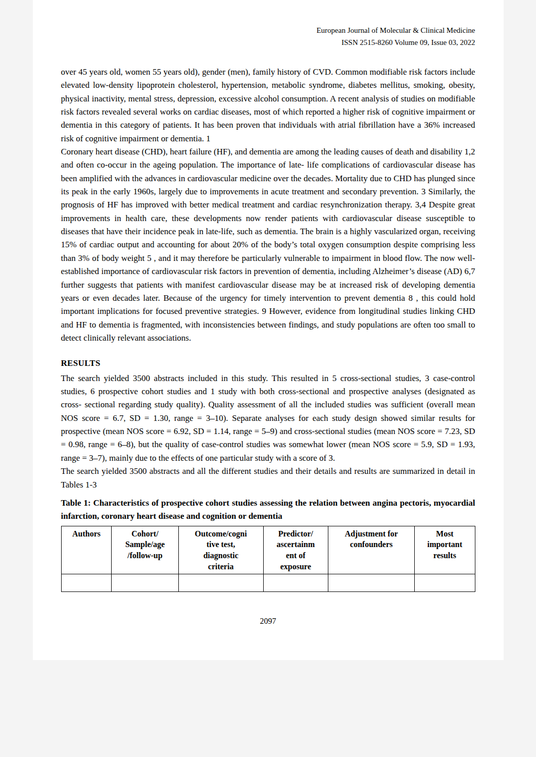European Journal of Molecular & Clinical Medicine ISSN 2515-8260 Volume 09, Issue 03, 2022
over 45 years old, women 55 years old), gender (men), family history of CVD. Common modifiable risk factors include elevated low-density lipoprotein cholesterol, hypertension, metabolic syndrome, diabetes mellitus, smoking, obesity, physical inactivity, mental stress, depression, excessive alcohol consumption. A recent analysis of studies on modifiable risk factors revealed several works on cardiac diseases, most of which reported a higher risk of cognitive impairment or dementia in this category of patients. It has been proven that individuals with atrial fibrillation have a 36% increased risk of cognitive impairment or dementia. 1
Coronary heart disease (CHD), heart failure (HF), and dementia are among the leading causes of death and disability 1,2 and often co-occur in the ageing population. The importance of late- life complications of cardiovascular disease has been amplified with the advances in cardiovascular medicine over the decades. Mortality due to CHD has plunged since its peak in the early 1960s, largely due to improvements in acute treatment and secondary prevention. 3 Similarly, the prognosis of HF has improved with better medical treatment and cardiac resynchronization therapy. 3,4 Despite great improvements in health care, these developments now render patients with cardiovascular disease susceptible to diseases that have their incidence peak in late-life, such as dementia. The brain is a highly vascularized organ, receiving 15% of cardiac output and accounting for about 20% of the body’s total oxygen consumption despite comprising less than 3% of body weight 5 , and it may therefore be particularly vulnerable to impairment in blood flow. The now well-established importance of cardiovascular risk factors in prevention of dementia, including Alzheimer’s disease (AD) 6,7 further suggests that patients with manifest cardiovascular disease may be at increased risk of developing dementia years or even decades later. Because of the urgency for timely intervention to prevent dementia 8 , this could hold important implications for focused preventive strategies. 9 However, evidence from longitudinal studies linking CHD and HF to dementia is fragmented, with inconsistencies between findings, and study populations are often too small to detect clinically relevant associations.
RESULTS
The search yielded 3500 abstracts included in this study. This resulted in 5 cross-sectional studies, 3 case-control studies, 6 prospective cohort studies and 1 study with both cross-sectional and prospective analyses (designated as cross- sectional regarding study quality). Quality assessment of all the included studies was sufficient (overall mean NOS score = 6.7, SD = 1.30, range = 3–10). Separate analyses for each study design showed similar results for prospective (mean NOS score = 6.92, SD = 1.14, range = 5–9) and cross-sectional studies (mean NOS score = 7.23, SD = 0.98, range = 6–8), but the quality of case-control studies was somewhat lower (mean NOS score = 5.9, SD = 1.93, range = 3–7), mainly due to the effects of one particular study with a score of 3.
The search yielded 3500 abstracts and all the different studies and their details and results are summarized in detail in Tables 1-3
Table 1: Characteristics of prospective cohort studies assessing the relation between angina pectoris, myocardial infarction, coronary heart disease and cognition or dementia
| Authors | Cohort/ Sample/age /follow-up | Outcome/cogni tive test, diagnostic criteria | Predictor/ ascertainm ent of exposure | Adjustment for confounders | Most important results |
| --- | --- | --- | --- | --- | --- |
2097